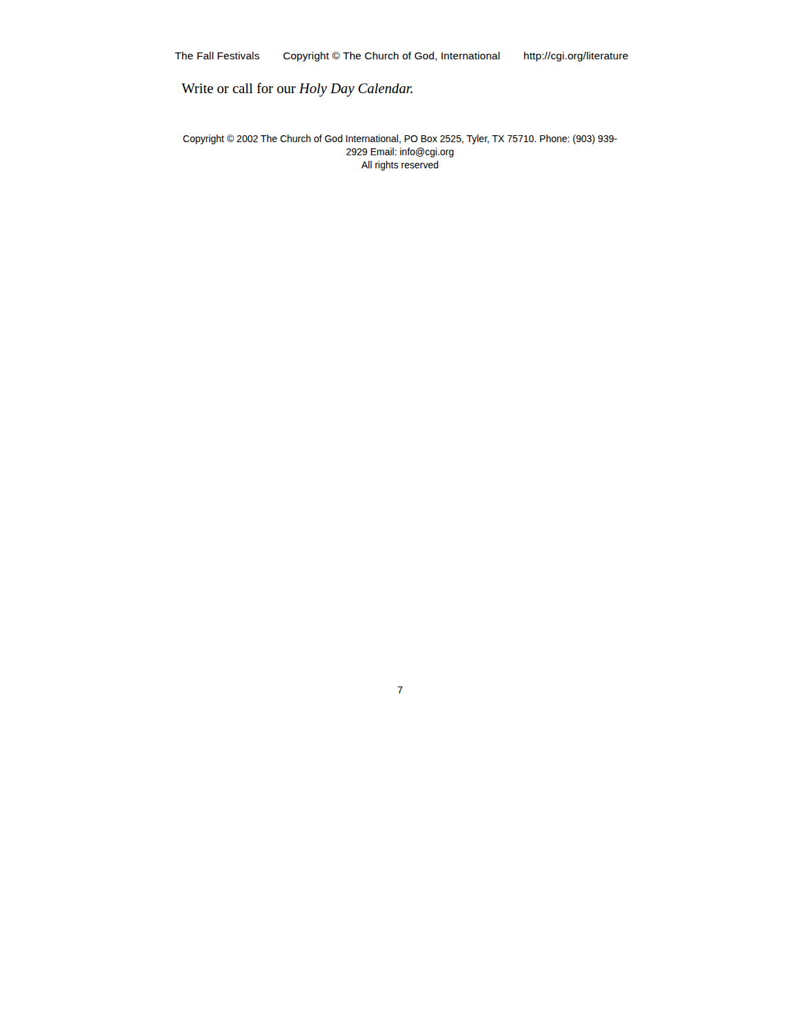The Fall Festivals Copyright © The Church of God, International http://cgi.org/literature
Write or call for our Holy Day Calendar.
Copyright © 2002 The Church of God International, PO Box 2525, Tyler, TX 75710. Phone: (903) 939-2929 Email: info@cgi.org
All rights reserved
7